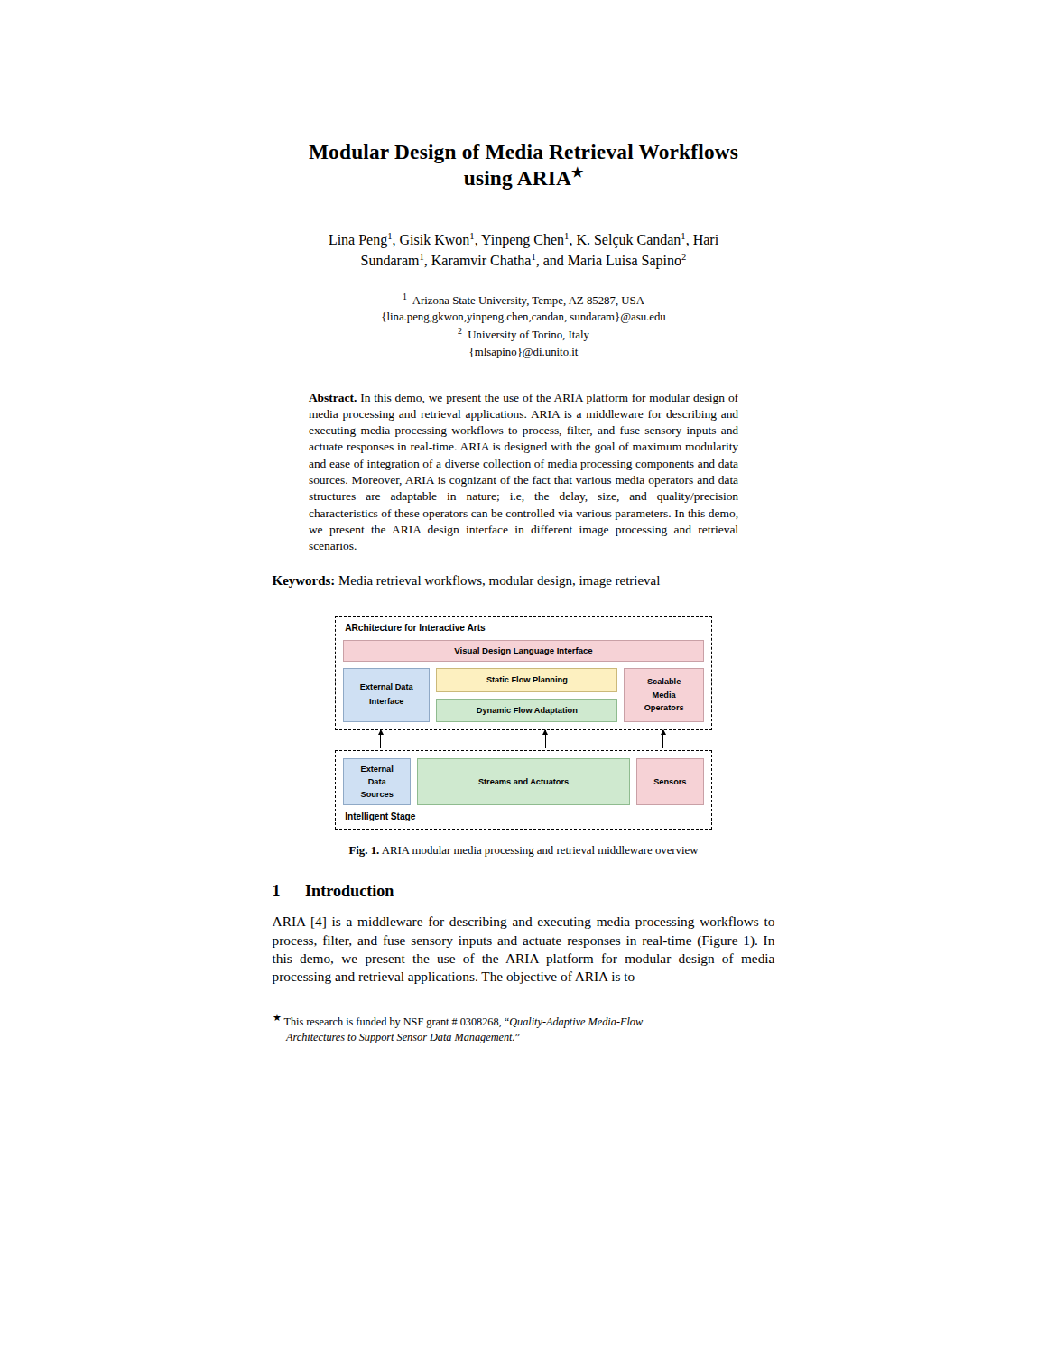Modular Design of Media Retrieval Workflows
using ARIA★
Lina Peng1, Gisik Kwon1, Yinpeng Chen1, K. Selçuk Candan1, Hari
Sundaram1, Karamvir Chatha1, and Maria Luisa Sapino2
1 Arizona State University, Tempe, AZ 85287, USA
{lina.peng,gkwon,yinpeng.chen,candan, sundaram}@asu.edu
2 University of Torino, Italy
{mlsapino}@di.unito.it
Abstract. In this demo, we present the use of the ARIA platform for modular design of media processing and retrieval applications. ARIA is a middleware for describing and executing media processing workflows to process, filter, and fuse sensory inputs and actuate responses in real-time. ARIA is designed with the goal of maximum modularity and ease of integration of a diverse collection of media processing components and data sources. Moreover, ARIA is cognizant of the fact that various media operators and data structures are adaptable in nature; i.e, the delay, size, and quality/precision characteristics of these operators can be controlled via various parameters. In this demo, we present the ARIA design interface in different image processing and retrieval scenarios.
Keywords: Media retrieval workflows, modular design, image retrieval
ARchitecture for Interactive Arts
Visual Design Language Interface
External Data
Interface
Static Flow Planning
Dynamic Flow Adaptation
Scalable
Media
Operators
External
Data
Sources
Streams and Actuators
Sensors
Intelligent Stage
Fig. 1. ARIA modular media processing and retrieval middleware overview
1 Introduction
ARIA [4] is a middleware for describing and executing media processing workflows to process, filter, and fuse sensory inputs and actuate responses in real-time (Figure 1). In this demo, we present the use of the ARIA platform for modular design of media processing and retrieval applications. The objective of ARIA is to
★ This research is funded by NSF grant # 0308268, “Quality-Adaptive Media-Flow Architectures to Support Sensor Data Management.”